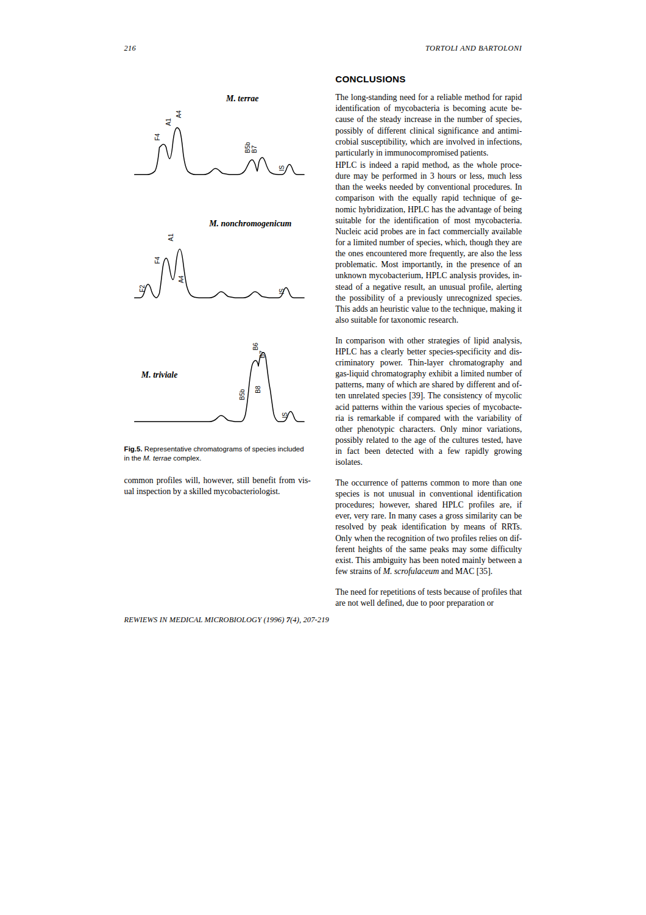216 Tortoli and Bartoloni
F4 A1 A4 B5b B7 IS M. terrae A1 F4 A4 F2 IS M. nonchromogenicum B6 B7 B8 B5b IS M. triviale
Fig.5. Representative chromatograms of species included in the M. terrae complex.
common profiles will, however, still benefit from visual inspection by a skilled mycobacteriologist.
CONCLUSIONS
The long-standing need for a reliable method for rapid identification of mycobacteria is becoming acute because of the steady increase in the number of species, possibly of different clinical significance and antimicrobial susceptibility, which are involved in infections, particularly in immunocompromised patients.
HPLC is indeed a rapid method, as the whole procedure may be performed in 3 hours or less, much less than the weeks needed by conventional procedures. In comparison with the equally rapid technique of genomic hybridization, HPLC has the advantage of being suitable for the identification of most mycobacteria. Nucleic acid probes are in fact commercially available for a limited number of species, which, though they are the ones encountered more frequently, are also the less problematic. Most importantly, in the presence of an unknown mycobacterium, HPLC analysis provides, instead of a negative result, an unusual profile, alerting the possibility of a previously unrecognized species. This adds an heuristic value to the technique, making it also suitable for taxonomic research.
In comparison with other strategies of lipid analysis, HPLC has a clearly better species-specificity and discriminatory power. Thin-layer chromatography and gas-liquid chromatography exhibit a limited number of patterns, many of which are shared by different and often unrelated species [39]. The consistency of mycolic acid patterns within the various species of mycobacteria is remarkable if compared with the variability of other phenotypic characters. Only minor variations, possibly related to the age of the cultures tested, have in fact been detected with a few rapidly growing isolates.
The occurrence of patterns common to more than one species is not unusual in conventional identification procedures; however, shared HPLC profiles are, if ever, very rare. In many cases a gross similarity can be resolved by peak identification by means of RRTs. Only when the recognition of two profiles relies on different heights of the same peaks may some difficulty exist. This ambiguity has been noted mainly between a few strains of M. scrofulaceum and MAC [35].
The need for repetitions of tests because of profiles that are not well defined, due to poor preparation or
REWIEWS IN MEDICAL MICROBIOLOGY (1996) 7(4), 207-219